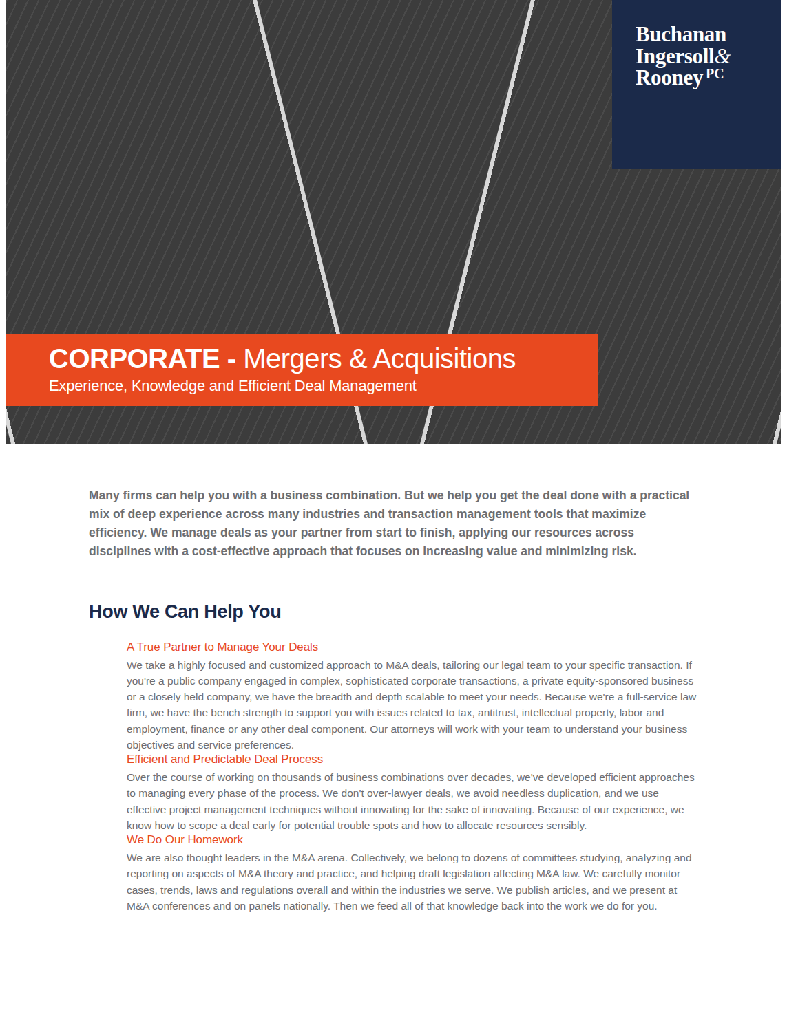Buchanan Ingersoll& RooneyPC
CORPORATE - Mergers & Acquisitions
Experience, Knowledge and Efficient Deal Management
Many firms can help you with a business combination. But we help you get the deal done with a practical mix of deep experience across many industries and transaction management tools that maximize efficiency. We manage deals as your partner from start to finish, applying our resources across disciplines with a cost-effective approach that focuses on increasing value and minimizing risk.
How We Can Help You
A True Partner to Manage Your Deals
We take a highly focused and customized approach to M&A deals, tailoring our legal team to your specific transaction. If you're a public company engaged in complex, sophisticated corporate transactions, a private equity-sponsored business or a closely held company, we have the breadth and depth scalable to meet your needs. Because we're a full-service law firm, we have the bench strength to support you with issues related to tax, antitrust, intellectual property, labor and employment, finance or any other deal component. Our attorneys will work with your team to understand your business objectives and service preferences.
Efficient and Predictable Deal Process
Over the course of working on thousands of business combinations over decades, we've developed efficient approaches to managing every phase of the process. We don't over-lawyer deals, we avoid needless duplication, and we use effective project management techniques without innovating for the sake of innovating. Because of our experience, we know how to scope a deal early for potential trouble spots and how to allocate resources sensibly.
We Do Our Homework
We are also thought leaders in the M&A arena. Collectively, we belong to dozens of committees studying, analyzing and reporting on aspects of M&A theory and practice, and helping draft legislation affecting M&A law. We carefully monitor cases, trends, laws and regulations overall and within the industries we serve. We publish articles, and we present at M&A conferences and on panels nationally. Then we feed all of that knowledge back into the work we do for you.